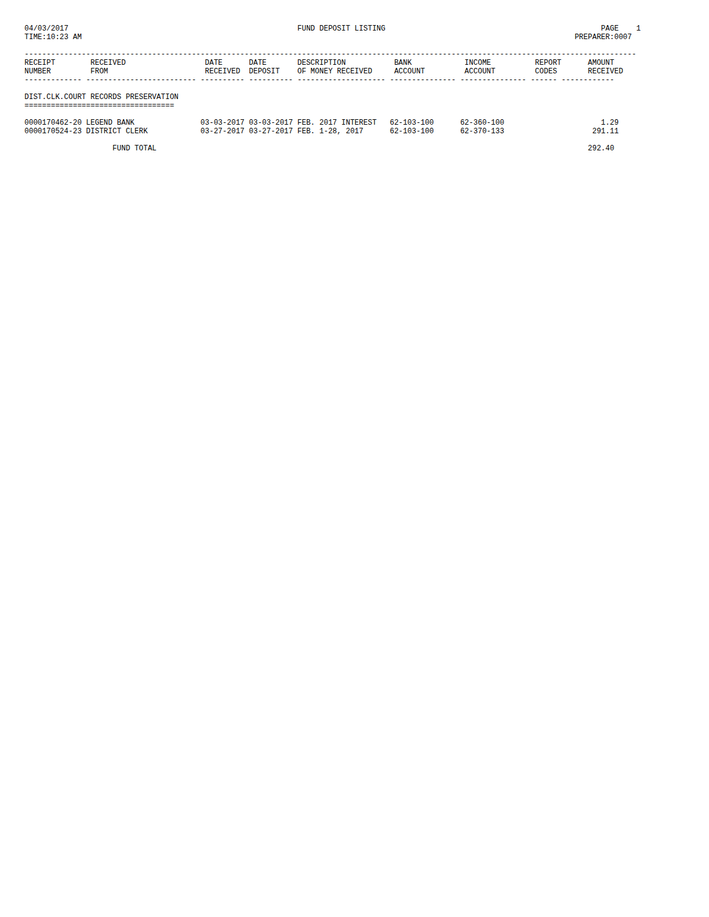04/03/2017                                                    FUND DEPOSIT LISTING                                                 PAGE    1
TIME:10:23 AM                                                                                                                PREPARER:0007

-------------------------------------------------------------------------------------------------------------------------------------------
RECEIPT        RECEIVED                  DATE      DATE       DESCRIPTION           BANK            INCOME          REPORT      AMOUNT
NUMBER         FROM                      RECEIVED  DEPOSIT    OF MONEY RECEIVED     ACCOUNT         ACCOUNT         CODES       RECEIVED
------------- ------------------------- ---------- ---------- -------------------- --------------- --------------- ------ ------------

DIST.CLK.COURT RECORDS PRESERVATION
==================================

0000170462-20 LEGEND BANK               03-03-2017 03-03-2017 FEB. 2017 INTEREST   62-103-100      62-360-100                      1.29
0000170524-23 DISTRICT CLERK            03-27-2017 03-27-2017 FEB. 1-28, 2017      62-103-100      62-370-133                    291.11

                    FUND TOTAL                                                                                                  292.40